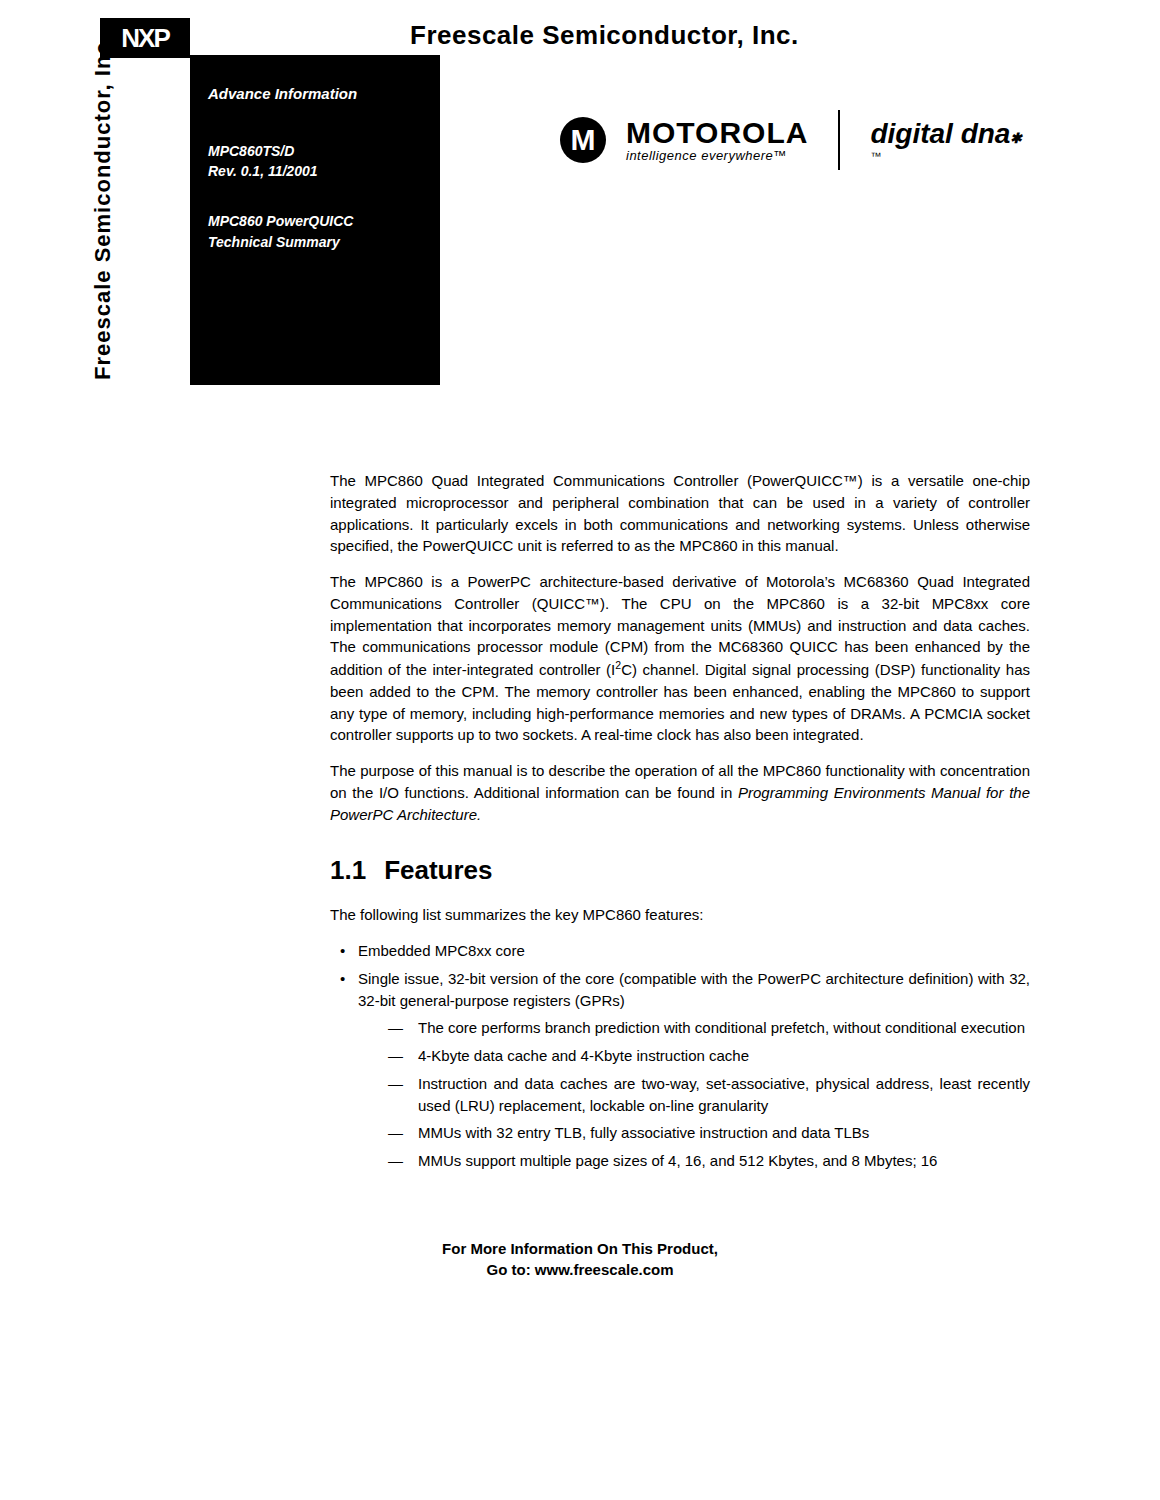NXP
Freescale Semiconductor, Inc.
Freescale Semiconductor, Inc.
Advance Information
MPC860TS/D
Rev. 0.1, 11/2001
MPC860 PowerQUICC
Technical Summary
M
MOTOROLA
intelligence everywhere™
digital dna✱
™
The MPC860 Quad Integrated Communications Controller (PowerQUICC™) is a versatile one-chip integrated microprocessor and peripheral combination that can be used in a variety of controller applications. It particularly excels in both communications and networking systems. Unless otherwise specified, the PowerQUICC unit is referred to as the MPC860 in this manual.
The MPC860 is a PowerPC architecture-based derivative of Motorola’s MC68360 Quad Integrated Communications Controller (QUICC™). The CPU on the MPC860 is a 32-bit MPC8xx core implementation that incorporates memory management units (MMUs) and instruction and data caches. The communications processor module (CPM) from the MC68360 QUICC has been enhanced by the addition of the inter-integrated controller (I2C) channel. Digital signal processing (DSP) functionality has been added to the CPM. The memory controller has been enhanced, enabling the MPC860 to support any type of memory, including high-performance memories and new types of DRAMs. A PCMCIA socket controller supports up to two sockets. A real-time clock has also been integrated.
The purpose of this manual is to describe the operation of all the MPC860 functionality with concentration on the I/O functions. Additional information can be found in Programming Environments Manual for the PowerPC Architecture.
1.1 Features
The following list summarizes the key MPC860 features:
Embedded MPC8xx core
Single issue, 32-bit version of the core (compatible with the PowerPC architecture definition) with 32, 32-bit general-purpose registers (GPRs)
The core performs branch prediction with conditional prefetch, without conditional execution
4-Kbyte data cache and 4-Kbyte instruction cache
Instruction and data caches are two-way, set-associative, physical address, least recently used (LRU) replacement, lockable on-line granularity
MMUs with 32 entry TLB, fully associative instruction and data TLBs
MMUs support multiple page sizes of 4, 16, and 512 Kbytes, and 8 Mbytes; 16
For More Information On This Product,
Go to: www.freescale.com